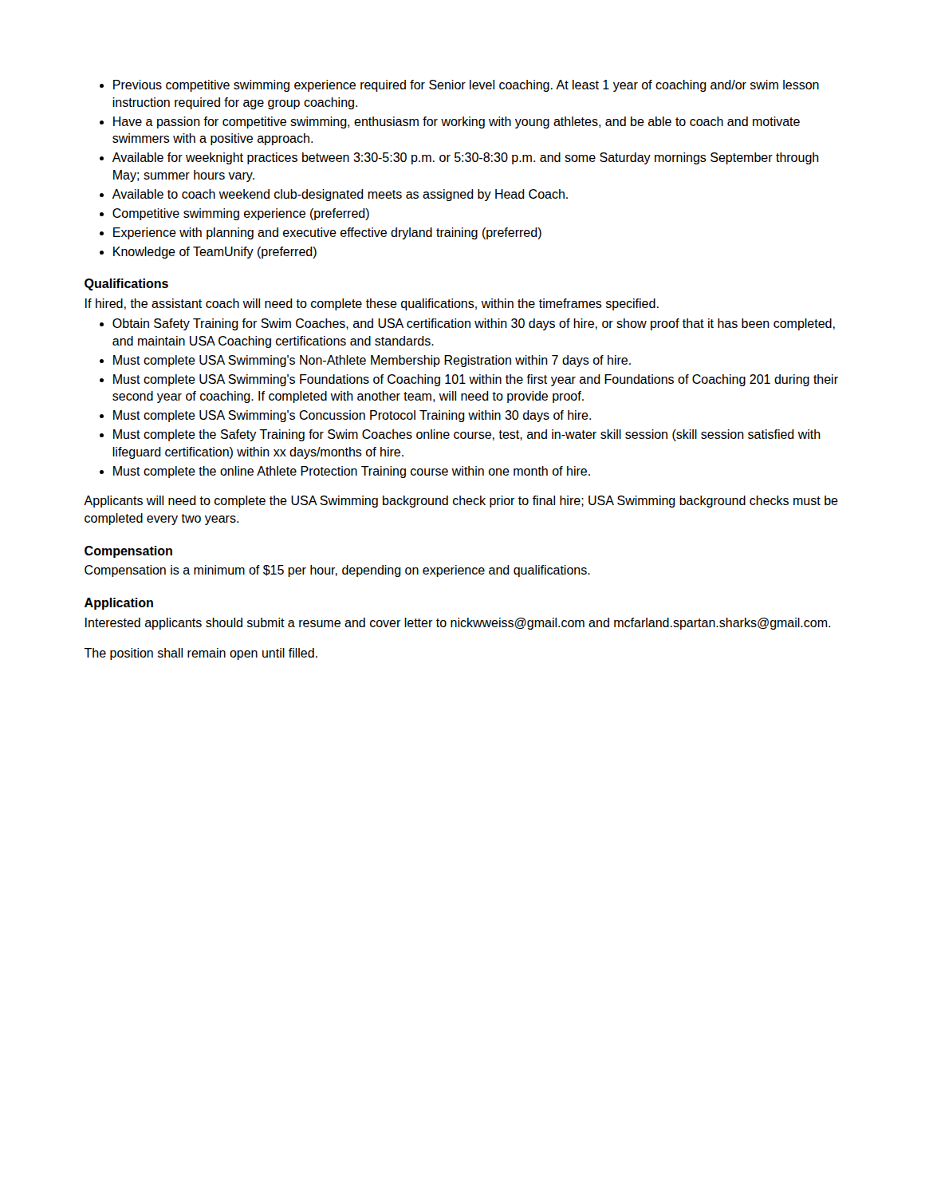Previous competitive swimming experience required for Senior level coaching. At least 1 year of coaching and/or swim lesson instruction required for age group coaching.
Have a passion for competitive swimming, enthusiasm for working with young athletes, and be able to coach and motivate swimmers with a positive approach.
Available for weeknight practices between 3:30-5:30 p.m. or 5:30-8:30 p.m. and some Saturday mornings September through May; summer hours vary.
Available to coach weekend club-designated meets as assigned by Head Coach.
Competitive swimming experience (preferred)
Experience with planning and executive effective dryland training (preferred)
Knowledge of TeamUnify (preferred)
Qualifications
If hired, the assistant coach will need to complete these qualifications, within the timeframes specified.
Obtain Safety Training for Swim Coaches, and USA certification within 30 days of hire, or show proof that it has been completed, and maintain USA Coaching certifications and standards.
Must complete USA Swimming's Non-Athlete Membership Registration within 7 days of hire.
Must complete USA Swimming's Foundations of Coaching 101 within the first year and Foundations of Coaching 201 during their second year of coaching. If completed with another team, will need to provide proof.
Must complete USA Swimming's Concussion Protocol Training within 30 days of hire.
Must complete the Safety Training for Swim Coaches online course, test, and in-water skill session (skill session satisfied with lifeguard certification) within xx days/months of hire.
Must complete the online Athlete Protection Training course within one month of hire.
Applicants will need to complete the USA Swimming background check prior to final hire; USA Swimming background checks must be completed every two years.
Compensation
Compensation is a minimum of $15 per hour, depending on experience and qualifications.
Application
Interested applicants should submit a resume and cover letter to nickwweiss@gmail.com and mcfarland.spartan.sharks@gmail.com.
The position shall remain open until filled.